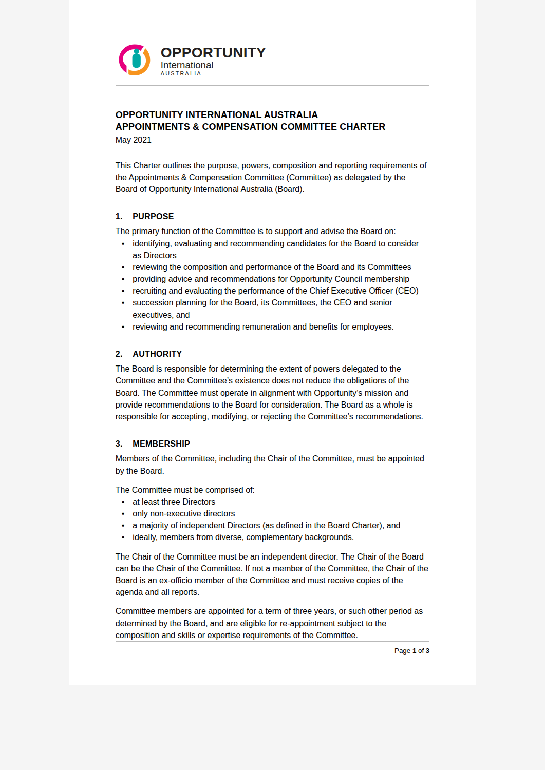Opportunity
International
Australia
Opportunity International Australia
Appointments & Compensation Committee Charter
May 2021
This Charter outlines the purpose, powers, composition and reporting requirements of the Appointments & Compensation Committee (Committee) as delegated by the Board of Opportunity International Australia (Board).
1. Purpose
The primary function of the Committee is to support and advise the Board on:
identifying, evaluating and recommending candidates for the Board to consider as Directors
reviewing the composition and performance of the Board and its Committees
providing advice and recommendations for Opportunity Council membership
recruiting and evaluating the performance of the Chief Executive Officer (CEO)
succession planning for the Board, its Committees, the CEO and senior executives, and
reviewing and recommending remuneration and benefits for employees.
2. Authority
The Board is responsible for determining the extent of powers delegated to the Committee and the Committee’s existence does not reduce the obligations of the Board. The Committee must operate in alignment with Opportunity’s mission and provide recommendations to the Board for consideration. The Board as a whole is responsible for accepting, modifying, or rejecting the Committee’s recommendations.
3. Membership
Members of the Committee, including the Chair of the Committee, must be appointed by the Board.
The Committee must be comprised of:
at least three Directors
only non-executive directors
a majority of independent Directors (as defined in the Board Charter), and
ideally, members from diverse, complementary backgrounds.
The Chair of the Committee must be an independent director. The Chair of the Board can be the Chair of the Committee. If not a member of the Committee, the Chair of the Board is an ex-officio member of the Committee and must receive copies of the agenda and all reports.
Committee members are appointed for a term of three years, or such other period as determined by the Board, and are eligible for re-appointment subject to the composition and skills or expertise requirements of the Committee.
Page 1 of 3